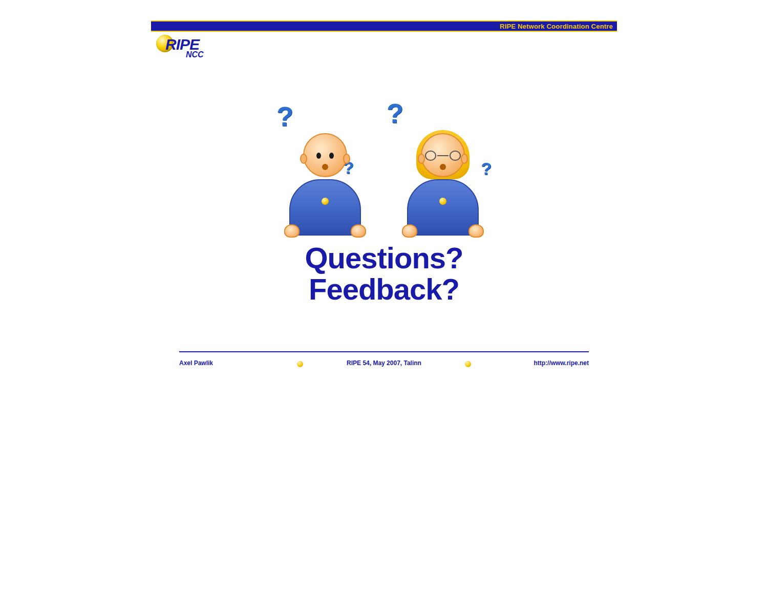RIPE Network Coordination Centre
RIPE
NCC
? ? ? ?
Questions?
Feedback?
Axel Pawlik RIPE 54, May 2007, Talinn http://www.ripe.net